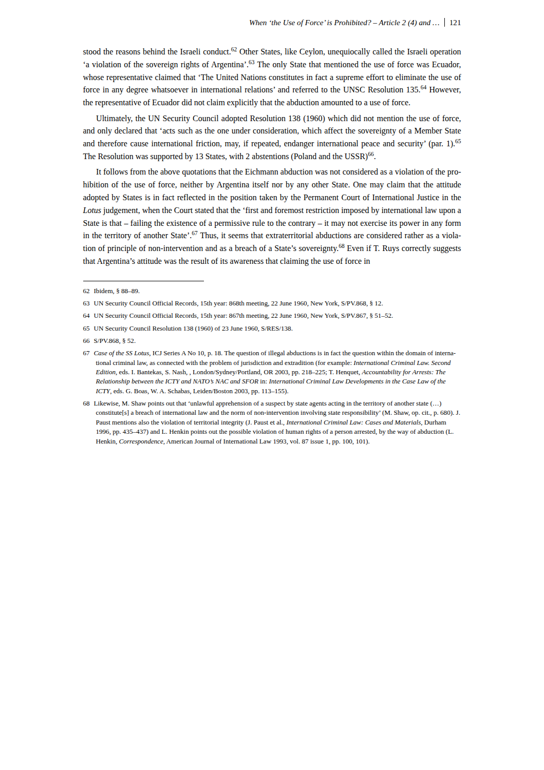When ‘the Use of Force’ is Prohibited? – Article 2 (4) and …121
stood the reasons behind the Israeli conduct.62 Other States, like Ceylon, unequi­ocally called the Israeli operation ‘a violation of the sovereign rights of Argentina’.63 The only State that mentioned the use of force was Ecuador, whose representative claimed that ‘The United Nations constitutes in fact a supreme effort to eliminate the use of force in any degree whatsoever in international relations’ and referred to the UNSC Resolution 135.64 However, the representative of Ecuador did not claim explicitly that the abduction amounted to a use of force.
Ultimately, the UN Security Council adopted Resolution 138 (1960) which did not mention the use of force, and only declared that ‘acts such as the one under consideration, which affect the sovereignty of a Member State and therefore cause international friction, may, if repeated, endanger international peace and security’ (par. 1).65 The Resolution was supported by 13 States, with 2 abstentions (Poland and the USSR)66.
It follows from the above quotations that the Eichmann abduction was not considered as a violation of the prohibition of the use of force, neither by Argentina itself nor by any other State. One may claim that the attitude adopted by States is in fact reflected in the position taken by the Permanent Court of International Justice in the Lotus judgement, when the Court stated that the ‘first and foremost restriction imposed by international law upon a State is that – failing the existence of a permissive rule to the contrary – it may not exercise its power in any form in the territory of another State’.67 Thus, it seems that extraterritorial abductions are considered rather as a violation of principle of non-intervention and as a breach of a State’s sovereignty.68 Even if T. Ruys correctly suggests that Argentina’s attitude was the result of its awareness that claiming the use of force in
62 Ibidem, § 88–89.
63 UN Security Council Official Records, 15th year: 868th meeting, 22 June 1960, New York, S/PV.868, § 12.
64 UN Security Council Official Records, 15th year: 867th meeting, 22 June 1960, New York, S/PV.867, § 51–52.
65 UN Security Council Resolution 138 (1960) of 23 June 1960, S/RES/138.
66 S/PV.868, § 52.
67 Case of the SS Lotus, ICJ Series A No 10, p. 18. The question of illegal abductions is in fact the question within the domain of international criminal law, as connected with the problem of jurisdiction and extradition (for example: International Criminal Law. Second Edition, eds. I. Bantekas, S. Nash, , London/Sydney/Portland, OR 2003, pp. 218–225; T. Henquet, Accountability for Arrests: The Relationship between the ICTY and NATO’s NAC and SFOR in: International Criminal Law Developments in the Case Law of the ICTY, eds. G. Boas, W. A. Schabas, Leiden/Boston 2003, pp. 113–155).
68 Likewise, M. Shaw points out that ‘unlawful apprehension of a suspect by state agents acting in the territory of another state (…) constitute[s] a breach of international law and the norm of non-intervention involving state responsibility’ (M. Shaw, op. cit., p. 680). J. Paust mentions also the violation of territorial integrity (J. Paust et al., International Criminal Law: Cases and Materials, Durham 1996, pp. 435–437) and L. Henkin points out the possible violation of human rights of a person arrested, by the way of abduction (L. Henkin, Correspondence, American Journal of International Law 1993, vol. 87 issue 1, pp. 100, 101).